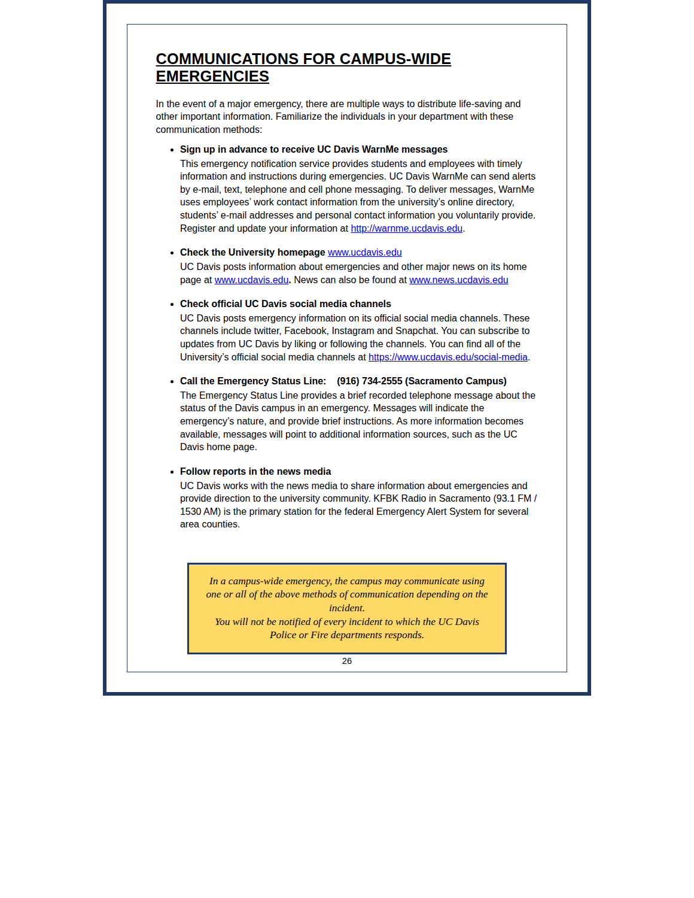COMMUNICATIONS FOR CAMPUS-WIDE EMERGENCIES
In the event of a major emergency, there are multiple ways to distribute life-saving and other important information. Familiarize the individuals in your department with these communication methods:
Sign up in advance to receive UC Davis WarnMe messages
This emergency notification service provides students and employees with timely information and instructions during emergencies. UC Davis WarnMe can send alerts by e-mail, text, telephone and cell phone messaging. To deliver messages, WarnMe uses employees’ work contact information from the university’s online directory, students’ e-mail addresses and personal contact information you voluntarily provide. Register and update your information at http://warnme.ucdavis.edu.
Check the University homepage www.ucdavis.edu
UC Davis posts information about emergencies and other major news on its home page at www.ucdavis.edu. News can also be found at www.news.ucdavis.edu
Check official UC Davis social media channels
UC Davis posts emergency information on its official social media channels. These channels include twitter, Facebook, Instagram and Snapchat. You can subscribe to updates from UC Davis by liking or following the channels. You can find all of the University’s official social media channels at https://www.ucdavis.edu/social-media.
Call the Emergency Status Line: (916) 734-2555 (Sacramento Campus)
The Emergency Status Line provides a brief recorded telephone message about the status of the Davis campus in an emergency. Messages will indicate the emergency’s nature, and provide brief instructions. As more information becomes available, messages will point to additional information sources, such as the UC Davis home page.
Follow reports in the news media
UC Davis works with the news media to share information about emergencies and provide direction to the university community. KFBK Radio in Sacramento (93.1 FM / 1530 AM) is the primary station for the federal Emergency Alert System for several area counties.
In a campus-wide emergency, the campus may communicate using one or all of the above methods of communication depending on the incident.
You will not be notified of every incident to which the UC Davis Police or Fire departments responds.
26